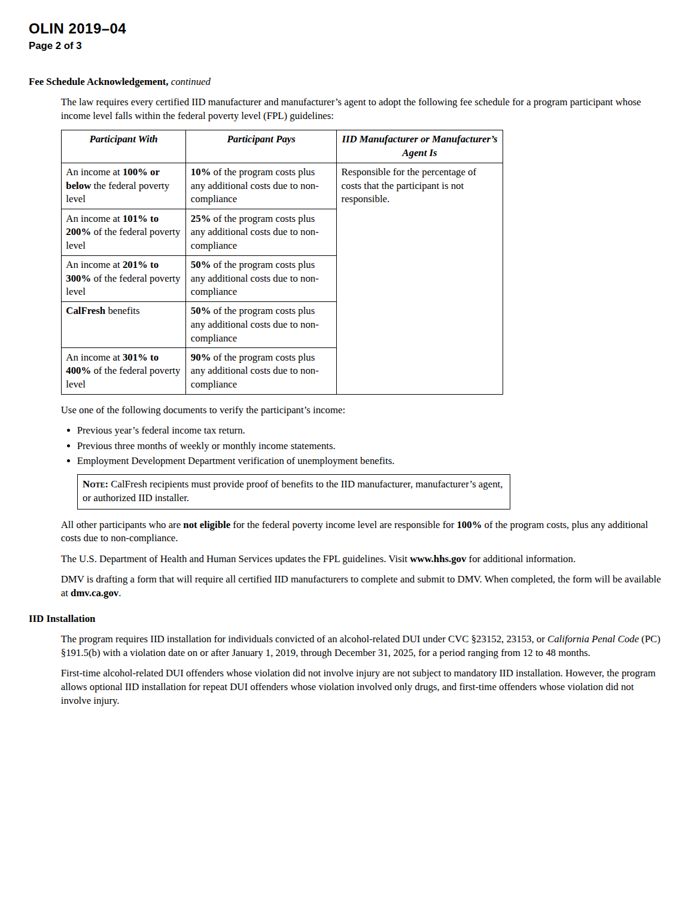OLIN 2019–04
Page 2 of 3
Fee Schedule Acknowledgement, continued
The law requires every certified IID manufacturer and manufacturer’s agent to adopt the following fee schedule for a program participant whose income level falls within the federal poverty level (FPL) guidelines:
| Participant With | Participant Pays | IID Manufacturer or Manufacturer’s Agent Is |
| --- | --- | --- |
| An income at 100% or below the federal poverty level | 10% of the program costs plus any additional costs due to non-compliance | Responsible for the percentage of costs that the participant is not responsible. |
| An income at 101% to 200% of the federal poverty level | 25% of the program costs plus any additional costs due to non-compliance |
| An income at 201% to 300% of the federal poverty level | 50% of the program costs plus any additional costs due to non-compliance |
| CalFresh benefits | 50% of the program costs plus any additional costs due to non-compliance |
| An income at 301% to 400% of the federal poverty level | 90% of the program costs plus any additional costs due to non-compliance |
Use one of the following documents to verify the participant’s income:
Previous year’s federal income tax return.
Previous three months of weekly or monthly income statements.
Employment Development Department verification of unemployment benefits.
Note: CalFresh recipients must provide proof of benefits to the IID manufacturer, manufacturer’s agent, or authorized IID installer.
All other participants who are not eligible for the federal poverty income level are responsible for 100% of the program costs, plus any additional costs due to non-compliance.
The U.S. Department of Health and Human Services updates the FPL guidelines. Visit www.hhs.gov for additional information.
DMV is drafting a form that will require all certified IID manufacturers to complete and submit to DMV. When completed, the form will be available at dmv.ca.gov.
IID Installation
The program requires IID installation for individuals convicted of an alcohol-related DUI under CVC §23152, 23153, or California Penal Code (PC) §191.5(b) with a violation date on or after January 1, 2019, through December 31, 2025, for a period ranging from 12 to 48 months.
First-time alcohol-related DUI offenders whose violation did not involve injury are not subject to mandatory IID installation. However, the program allows optional IID installation for repeat DUI offenders whose violation involved only drugs, and first-time offenders whose violation did not involve injury.